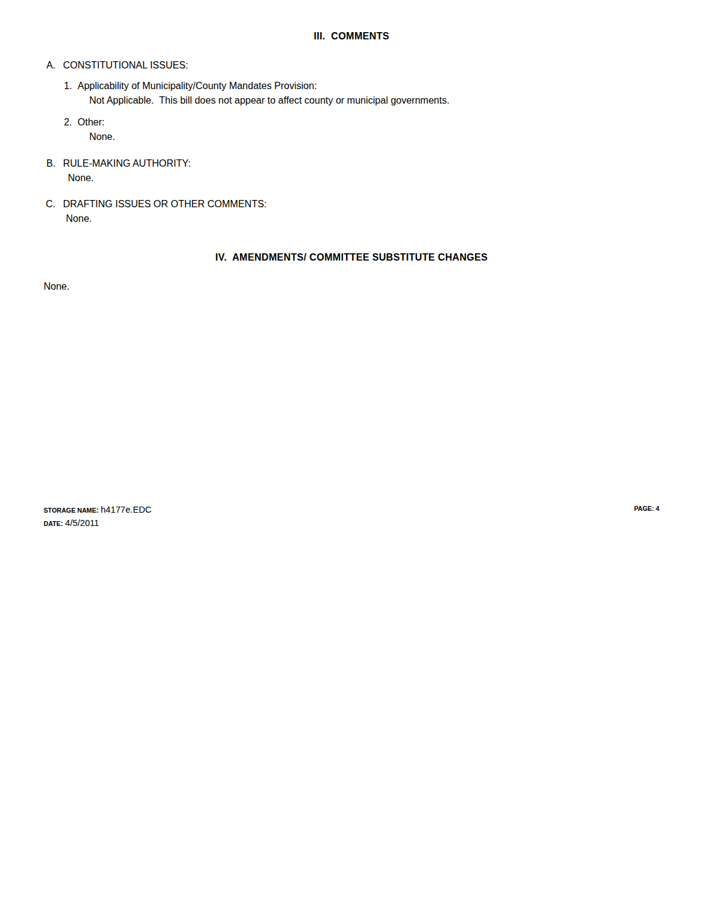III. COMMENTS
CONSTITUTIONAL ISSUES:
Applicability of Municipality/County Mandates Provision: Not Applicable. This bill does not appear to affect county or municipal governments.
Other: None.
RULE-MAKING AUTHORITY: None.
DRAFTING ISSUES OR OTHER COMMENTS: None.
IV. AMENDMENTS/ COMMITTEE SUBSTITUTE CHANGES
None.
STORAGE NAME: h4177e.EDC
PAGE: 4
DATE: 4/5/2011